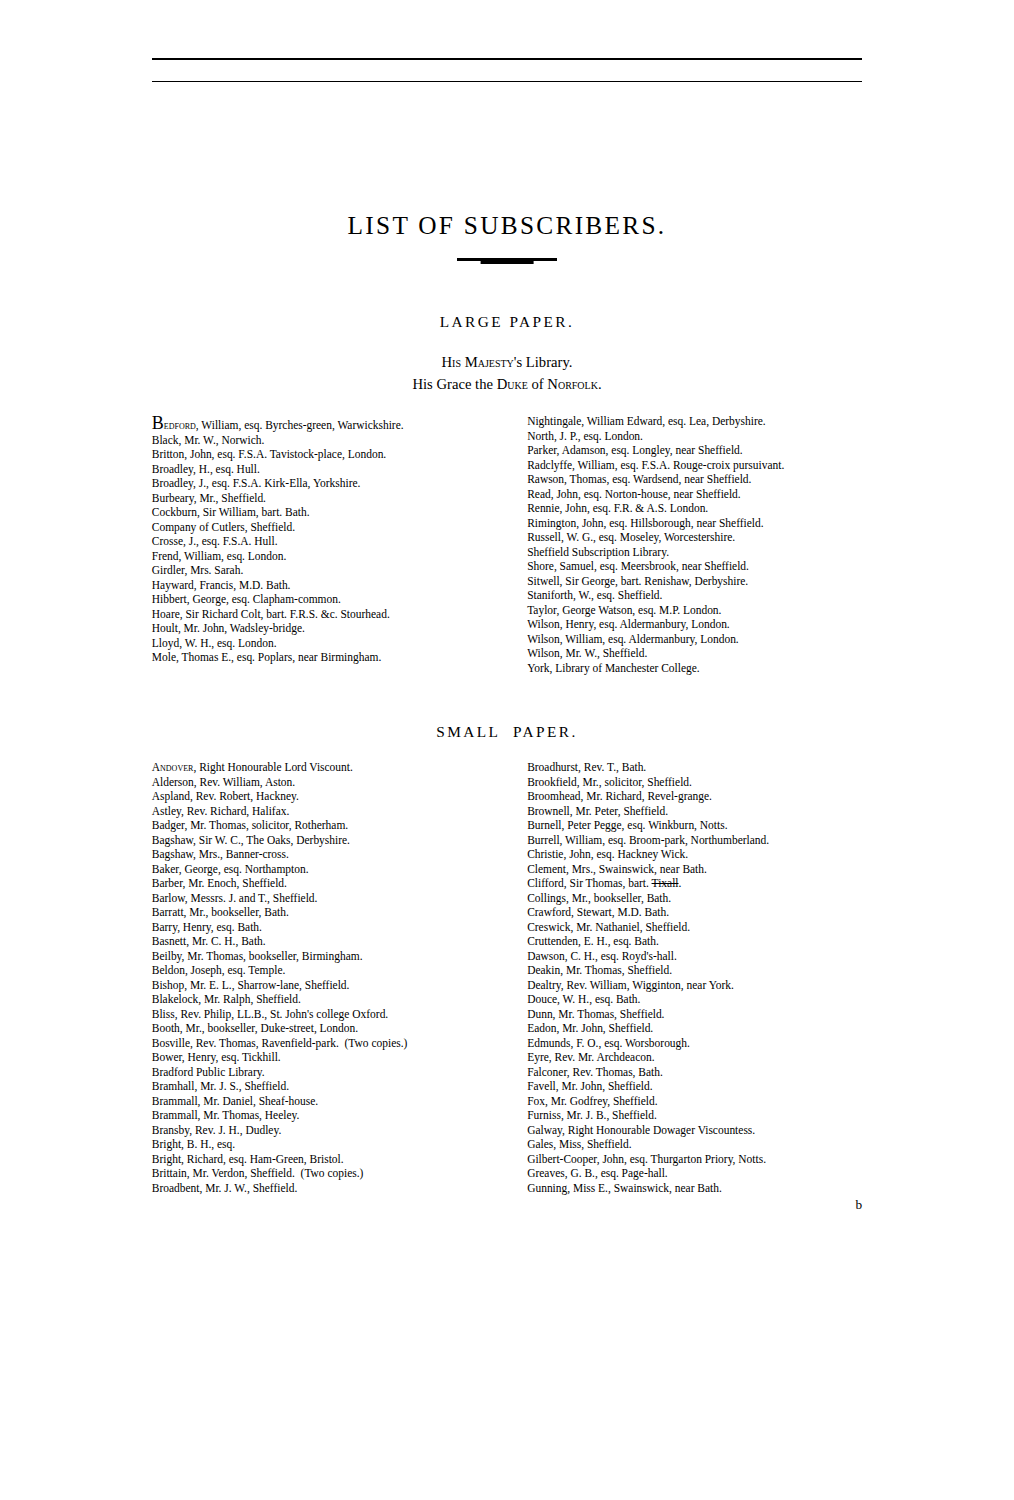LIST OF SUBSCRIBERS.
LARGE PAPER.
His Majesty's Library.
His Grace the Duke of Norfolk.
Bedford, William, esq. Byrches-green, Warwickshire.
Black, Mr. W., Norwich.
Britton, John, esq. F.S.A. Tavistock-place, London.
Broadley, H., esq. Hull.
Broadley, J., esq. F.S.A. Kirk-Ella, Yorkshire.
Burbeary, Mr., Sheffield.
Cockburn, Sir William, bart. Bath.
Company of Cutlers, Sheffield.
Crosse, J., esq. F.S.A. Hull.
Frend, William, esq. London.
Girdler, Mrs. Sarah.
Hayward, Francis, M.D. Bath.
Hibbert, George, esq. Clapham-common.
Hoare, Sir Richard Colt, bart. F.R.S. &c. Stourhead.
Hoult, Mr. John, Wadsley-bridge.
Lloyd, W. H., esq. London.
Mole, Thomas E., esq. Poplars, near Birmingham.
Nightingale, William Edward, esq. Lea, Derbyshire.
North, J. P., esq. London.
Parker, Adamson, esq. Longley, near Sheffield.
Radclyffe, William, esq. F.S.A. Rouge-croix pursuivant.
Rawson, Thomas, esq. Wardsend, near Sheffield.
Read, John, esq. Norton-house, near Sheffield.
Rennie, John, esq. F.R. & A.S. London.
Rimington, John, esq. Hillsborough, near Sheffield.
Russell, W. G., esq. Moseley, Worcestershire.
Sheffield Subscription Library.
Shore, Samuel, esq. Meersbrook, near Sheffield.
Sitwell, Sir George, bart. Renishaw, Derbyshire.
Staniforth, W., esq. Sheffield.
Taylor, George Watson, esq. M.P. London.
Wilson, Henry, esq. Aldermanbury, London.
Wilson, William, esq. Aldermanbury, London.
Wilson, Mr. W., Sheffield.
York, Library of Manchester College.
SMALL PAPER.
Andover, Right Honourable Lord Viscount.
Alderson, Rev. William, Aston.
Aspland, Rev. Robert, Hackney.
Astley, Rev. Richard, Halifax.
Badger, Mr. Thomas, solicitor, Rotherham.
Bagshaw, Sir W. C., The Oaks, Derbyshire.
Bagshaw, Mrs., Banner-cross.
Baker, George, esq. Northampton.
Barber, Mr. Enoch, Sheffield.
Barlow, Messrs. J. and T., Sheffield.
Barratt, Mr., bookseller, Bath.
Barry, Henry, esq. Bath.
Basnett, Mr. C. H., Bath.
Beilby, Mr. Thomas, bookseller, Birmingham.
Beldon, Joseph, esq. Temple.
Bishop, Mr. E. L., Sharrow-lane, Sheffield.
Blakelock, Mr. Ralph, Sheffield.
Bliss, Rev. Philip, LL.B., St. John's college Oxford.
Booth, Mr., bookseller, Duke-street, London.
Bosville, Rev. Thomas, Ravenfield-park. (Two copies.)
Bower, Henry, esq. Tickhill.
Bradford Public Library.
Bramhall, Mr. J. S., Sheffield.
Brammall, Mr. Daniel, Sheaf-house.
Brammall, Mr. Thomas, Heeley.
Bransby, Rev. J. H., Dudley.
Bright, B. H., esq.
Bright, Richard, esq. Ham-Green, Bristol.
Brittain, Mr. Verdon, Sheffield. (Two copies.)
Broadbent, Mr. J. W., Sheffield.
Broadhurst, Rev. T., Bath.
Brookfield, Mr., solicitor, Sheffield.
Broomhead, Mr. Richard, Revel-grange.
Brownell, Mr. Peter, Sheffield.
Burnell, Peter Pegge, esq. Winkburn, Notts.
Burrell, William, esq. Broom-park, Northumberland.
Christie, John, esq. Hackney Wick.
Clement, Mrs., Swainswick, near Bath.
Clifford, Sir Thomas, bart. Tixall.
Collings, Mr., bookseller, Bath.
Crawford, Stewart, M.D. Bath.
Creswick, Mr. Nathaniel, Sheffield.
Cruttenden, E. H., esq. Bath.
Dawson, C. H., esq. Royd's-hall.
Deakin, Mr. Thomas, Sheffield.
Dealtry, Rev. William, Wigginton, near York.
Douce, W. H., esq. Bath.
Dunn, Mr. Thomas, Sheffield.
Eadon, Mr. John, Sheffield.
Edmunds, F. O., esq. Worsborough.
Eyre, Rev. Mr. Archdeacon.
Falconer, Rev. Thomas, Bath.
Favell, Mr. John, Sheffield.
Fox, Mr. Godfrey, Sheffield.
Furniss, Mr. J. B., Sheffield.
Galway, Right Honourable Dowager Viscountess.
Gales, Miss, Sheffield.
Gilbert-Cooper, John, esq. Thurgarton Priory, Notts.
Greaves, G. B., esq. Page-hall.
Gunning, Miss E., Swainswick, near Bath.
b